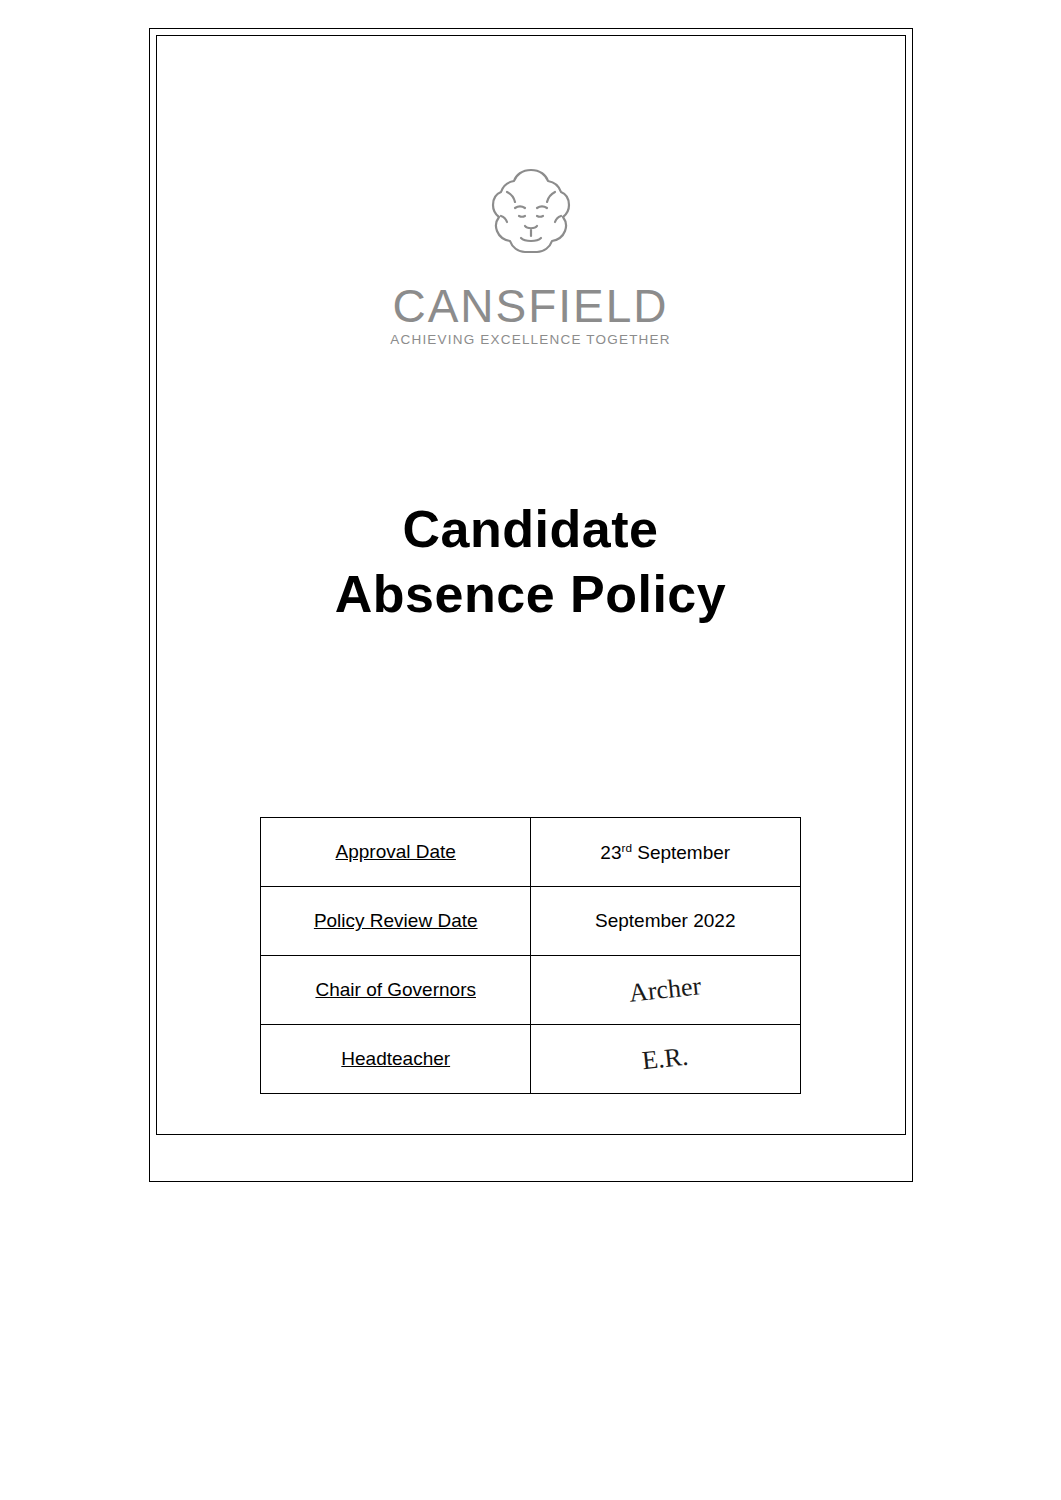CANSFIELD
ACHIEVING EXCELLENCE TOGETHER
Candidate
Absence Policy
| Approval Date | 23 rd September |
| Policy Review Date | September 2022 |
| Chair of Governors | Archer |
| Headteacher | E.R. |